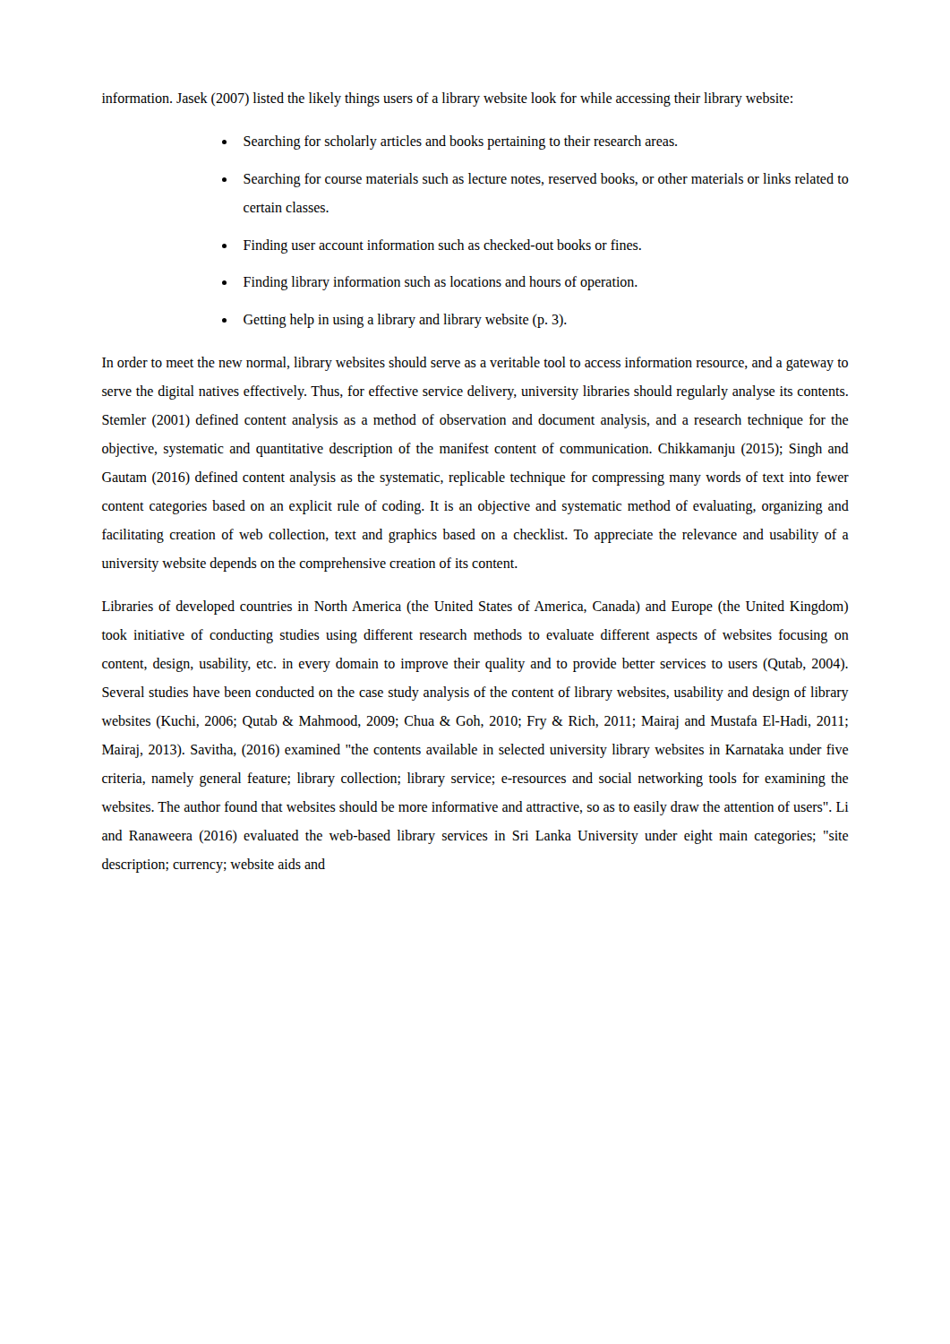information. Jasek (2007) listed the likely things users of a library website look for while accessing their library website:
Searching for scholarly articles and books pertaining to their research areas.
Searching for course materials such as lecture notes, reserved books, or other materials or links related to certain classes.
Finding user account information such as checked-out books or fines.
Finding library information such as locations and hours of operation.
Getting help in using a library and library website (p. 3).
In order to meet the new normal, library websites should serve as a veritable tool to access information resource, and a gateway to serve the digital natives effectively. Thus, for effective service delivery, university libraries should regularly analyse its contents. Stemler (2001) defined content analysis as a method of observation and document analysis, and a research technique for the objective, systematic and quantitative description of the manifest content of communication. Chikkamanju (2015); Singh and Gautam (2016) defined content analysis as the systematic, replicable technique for compressing many words of text into fewer content categories based on an explicit rule of coding. It is an objective and systematic method of evaluating, organizing and facilitating creation of web collection, text and graphics based on a checklist. To appreciate the relevance and usability of a university website depends on the comprehensive creation of its content.
Libraries of developed countries in North America (the United States of America, Canada) and Europe (the United Kingdom) took initiative of conducting studies using different research methods to evaluate different aspects of websites focusing on content, design, usability, etc. in every domain to improve their quality and to provide better services to users (Qutab, 2004). Several studies have been conducted on the case study analysis of the content of library websites, usability and design of library websites (Kuchi, 2006; Qutab & Mahmood, 2009; Chua & Goh, 2010; Fry & Rich, 2011; Mairaj and Mustafa El-Hadi, 2011; Mairaj, 2013). Savitha, (2016) examined "the contents available in selected university library websites in Karnataka under five criteria, namely general feature; library collection; library service; e-resources and social networking tools for examining the websites. The author found that websites should be more informative and attractive, so as to easily draw the attention of users". Li and Ranaweera (2016) evaluated the web-based library services in Sri Lanka University under eight main categories; "site description; currency; website aids and